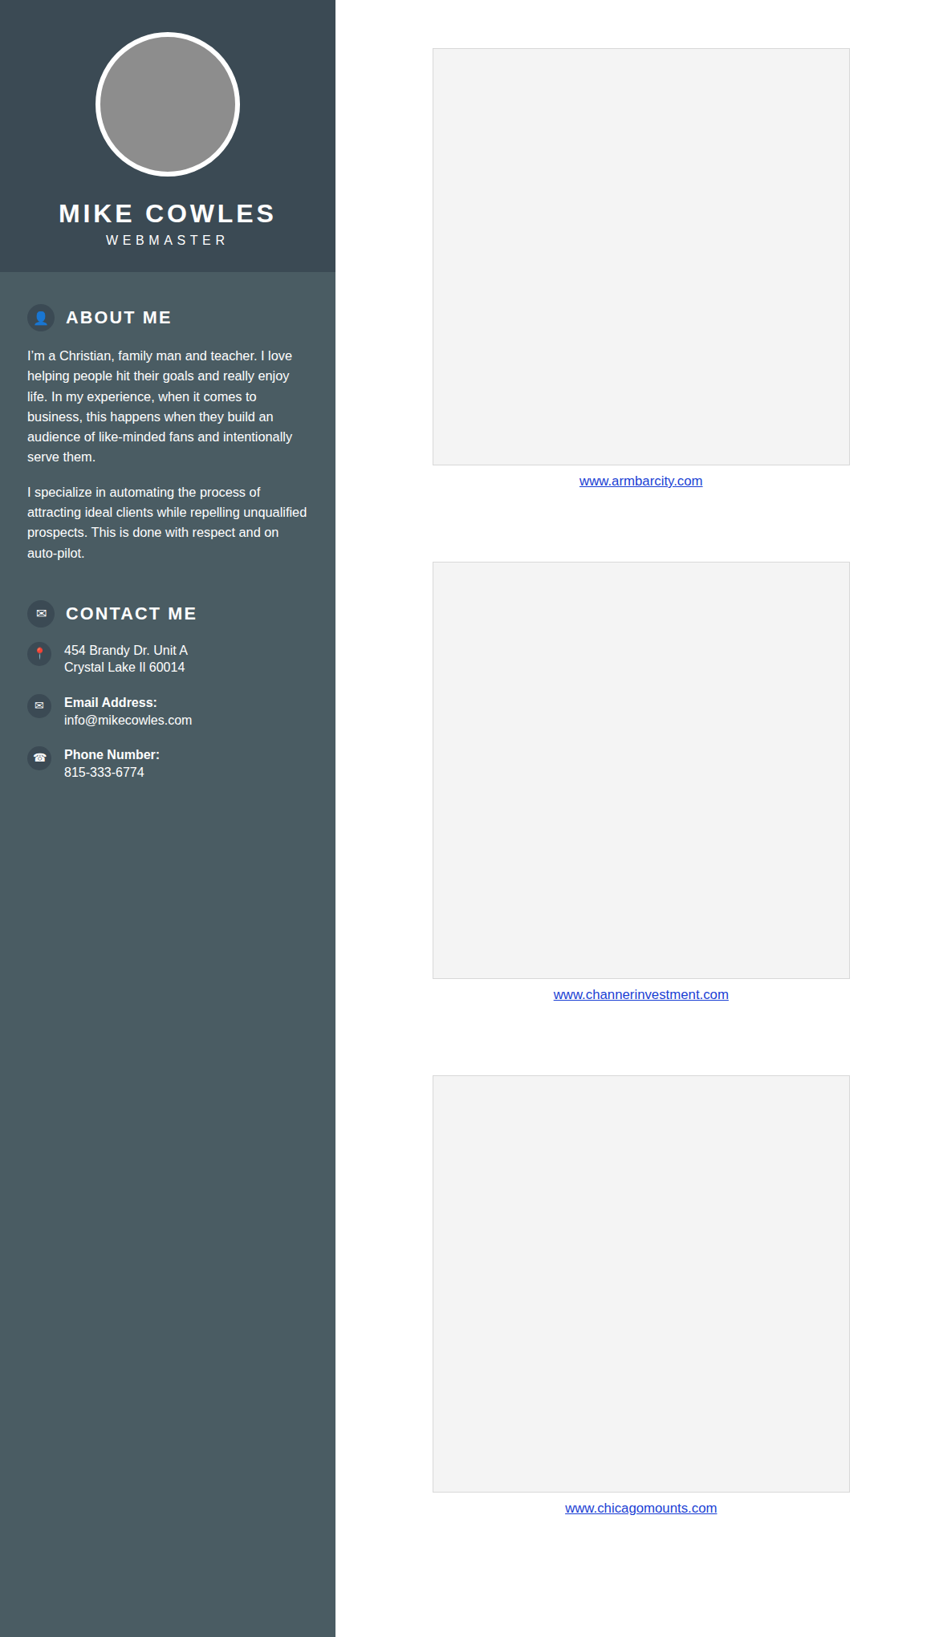MIKE COWLES
Webmaster
👤
About Me
I’m a Christian, family man and teacher. I love helping people hit their goals and really enjoy life. In my experience, when it comes to business, this happens when they build an audience of like-minded fans and intentionally serve them.
I specialize in automating the process of attracting ideal clients while repelling unqualified prospects. This is done with respect and on auto-pilot.
✉
Contact Me
📍 454 Brandy Dr. Unit A
Crystal Lake Il 60014
✉ Email Address: info@mikecowles.com
☎ Phone Number: 815-333-6774
www.armbarcity.com
www.channerinvestment.com
www.chicagomounts.com